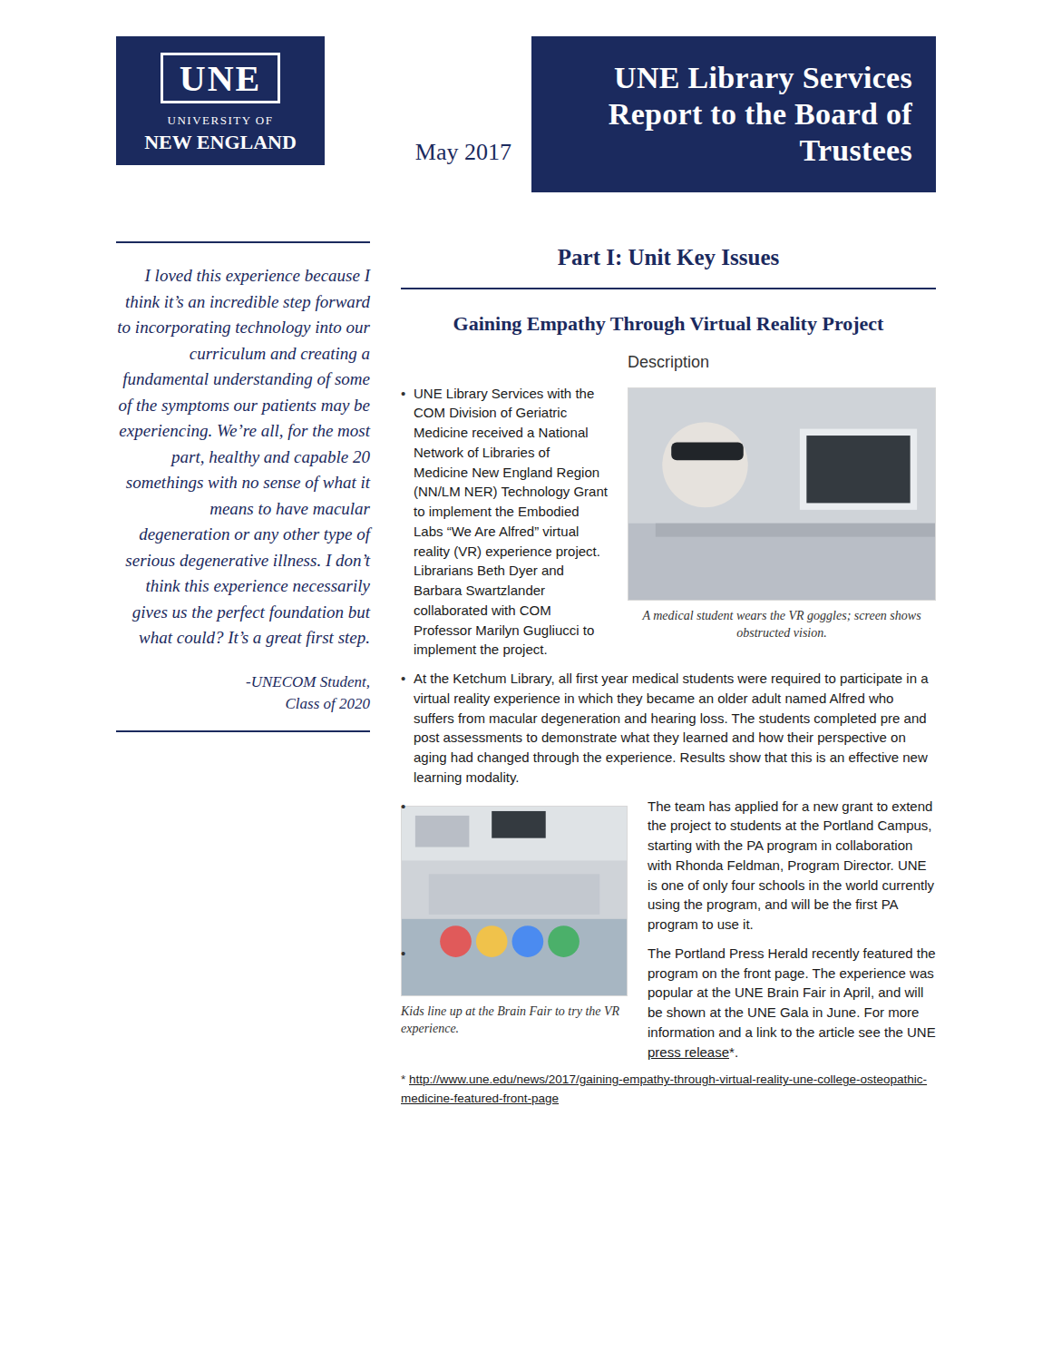UNE
University of
New England
May 2017
UNE Library Services
Report to the Board of Trustees
I loved this experience because I think it’s an incredible step forward to incorporating technology into our curriculum and creating a fundamental understanding of some of the symptoms our patients may be experiencing. We’re all, for the most part, healthy and capable 20 somethings with no sense of what it means to have macular degeneration or any other type of serious degenerative illness. I don’t think this experience necessarily gives us the perfect foundation but what could? It’s a great first step.
-UNECOM Student,
Class of 2020
Part I: Unit Key Issues
Gaining Empathy Through Virtual Reality Project
Description
A medical student wears the VR goggles; screen shows obstructed vision.
UNE Library Services with the COM Division of Geriatric Medicine received a National Network of Libraries of Medicine New England Region (NN/LM NER) Technology Grant to implement the Embodied Labs “We Are Alfred” virtual reality (VR) experience project. Librarians Beth Dyer and Barbara Swartzlander collaborated with COM Professor Marilyn Gugliucci to implement the project.
At the Ketchum Library, all first year medical students were required to participate in a virtual reality experience in which they became an older adult named Alfred who suffers from macular degeneration and hearing loss. The students completed pre and post assessments to demonstrate what they learned and how their perspective on aging had changed through the experience. Results show that this is an effective new learning modality.
Kids line up at the Brain Fair to try the VR experience.
The team has applied for a new grant to extend the project to students at the Portland Campus, starting with the PA program in collaboration with Rhonda Feldman, Program Director. UNE is one of only four schools in the world currently using the program, and will be the first PA program to use it.
The Portland Press Herald recently featured the program on the front page. The experience was popular at the UNE Brain Fair in April, and will be shown at the UNE Gala in June. For more information and a link to the article see the UNE press release*.
* http://www.une.edu/news/2017/gaining-empathy-through-virtual-reality-une-college-osteopathic-medicine-featured-front-page